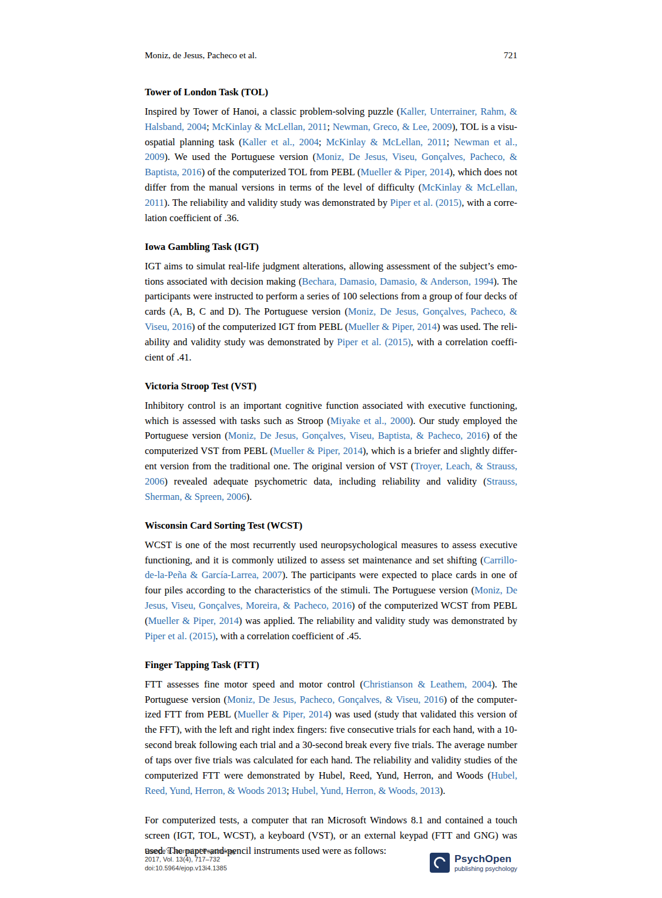Moniz, de Jesus, Pacheco et al.
721
Tower of London Task (TOL)
Inspired by Tower of Hanoi, a classic problem-solving puzzle (Kaller, Unterrainer, Rahm, & Halsband, 2004; McKinlay & McLellan, 2011; Newman, Greco, & Lee, 2009), TOL is a visuospatial planning task (Kaller et al., 2004; McKinlay & McLellan, 2011; Newman et al., 2009). We used the Portuguese version (Moniz, De Jesus, Viseu, Gonçalves, Pacheco, & Baptista, 2016) of the computerized TOL from PEBL (Mueller & Piper, 2014), which does not differ from the manual versions in terms of the level of difficulty (McKinlay & McLellan, 2011). The reliability and validity study was demonstrated by Piper et al. (2015), with a correlation coefficient of .36.
Iowa Gambling Task (IGT)
IGT aims to simulat real-life judgment alterations, allowing assessment of the subject’s emotions associated with decision making (Bechara, Damasio, Damasio, & Anderson, 1994). The participants were instructed to perform a series of 100 selections from a group of four decks of cards (A, B, C and D). The Portuguese version (Moniz, De Jesus, Gonçalves, Pacheco, & Viseu, 2016) of the computerized IGT from PEBL (Mueller & Piper, 2014) was used. The reliability and validity study was demonstrated by Piper et al. (2015), with a correlation coefficient of .41.
Victoria Stroop Test (VST)
Inhibitory control is an important cognitive function associated with executive functioning, which is assessed with tasks such as Stroop (Miyake et al., 2000). Our study employed the Portuguese version (Moniz, De Jesus, Gonçalves, Viseu, Baptista, & Pacheco, 2016) of the computerized VST from PEBL (Mueller & Piper, 2014), which is a briefer and slightly different version from the traditional one. The original version of VST (Troyer, Leach, & Strauss, 2006) revealed adequate psychometric data, including reliability and validity (Strauss, Sherman, & Spreen, 2006).
Wisconsin Card Sorting Test (WCST)
WCST is one of the most recurrently used neuropsychological measures to assess executive functioning, and it is commonly utilized to assess set maintenance and set shifting (Carrillo-de-la-Peña & García-Larrea, 2007). The participants were expected to place cards in one of four piles according to the characteristics of the stimuli. The Portuguese version (Moniz, De Jesus, Viseu, Gonçalves, Moreira, & Pacheco, 2016) of the computerized WCST from PEBL (Mueller & Piper, 2014) was applied. The reliability and validity study was demonstrated by Piper et al. (2015), with a correlation coefficient of .45.
Finger Tapping Task (FTT)
FTT assesses fine motor speed and motor control (Christianson & Leathem, 2004). The Portuguese version (Moniz, De Jesus, Pacheco, Gonçalves, & Viseu, 2016) of the computerized FTT from PEBL (Mueller & Piper, 2014) was used (study that validated this version of the FFT), with the left and right index fingers: five consecutive trials for each hand, with a 10-second break following each trial and a 30-second break every five trials. The average number of taps over five trials was calculated for each hand. The reliability and validity studies of the computerized FTT were demonstrated by Hubel, Reed, Yund, Herron, and Woods (Hubel, Reed, Yund, Herron, & Woods 2013; Hubel, Yund, Herron, & Woods, 2013).
For computerized tests, a computer that ran Microsoft Windows 8.1 and contained a touch screen (IGT, TOL, WCST), a keyboard (VST), or an external keypad (FTT and GNG) was used. The paper-and-pencil instruments used were as follows:
Europe's Journal of Psychology
2017, Vol. 13(4), 717–732
doi:10.5964/ejop.v13i4.1385
PsychOpen
publishing psychology